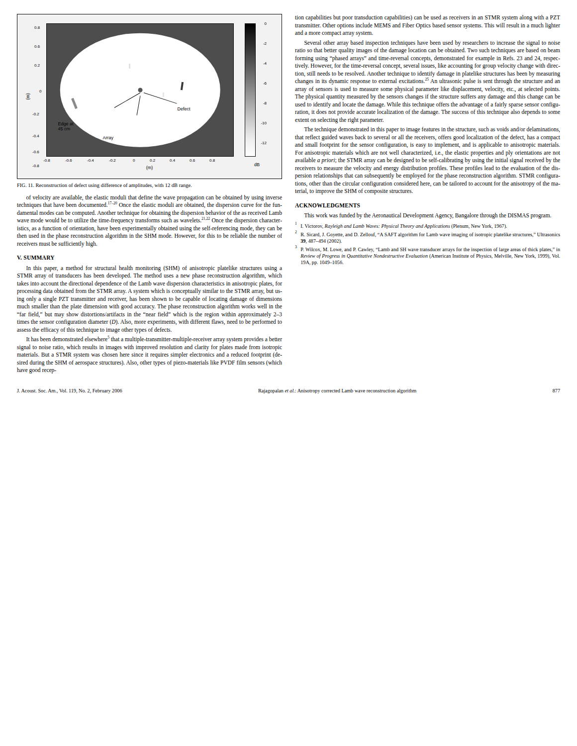(m)
0.8
0.6
0.2
0
-0.2
-0.4
-0.6
-0.8
Defect
Edge at
45 cm
Array
-0.8
-0.6
-0.4
-0.2
0
0.2
0.4
0.6
0.8
(m)
0 -2 -4 -6 -8 -10 -12
dB
FIG. 11. Reconstruction of defect using difference of amplitudes, with 12 dB range.
of velocity are available, the elastic moduli that define the wave propagation can be obtained by using inverse techniques that have been documented.17–20 Once the elastic moduli are obtained, the dispersion curve for the fundamental modes can be computed. Another technique for obtaining the dispersion behavior of the as received Lamb wave mode would be to utilize the time-frequency transforms such as wavelets.21,22 Once the dispersion characteristics, as a function of orientation, have been experimentally obtained using the self-referencing mode, they can be then used in the phase reconstruction algorithm in the SHM mode. However, for this to be reliable the number of receivers must be sufficiently high.
V. SUMMARY
In this paper, a method for structural health monitoring (SHM) of anisotropic platelike structures using a STMR array of transducers has been developed. The method uses a new phase reconstruction algorithm, which takes into account the directional dependence of the Lamb wave dispersion characteristics in anisotropic plates, for processing data obtained from the STMR array. A system which is conceptually similar to the STMR array, but using only a single PZT transmitter and receiver, has been shown to be capable of locating damage of dimensions much smaller than the plate dimension with good accuracy. The phase reconstruction algorithm works well in the “far field,” but may show distortions/artifacts in the “near field” which is the region within approximately 2–3 times the sensor configuration diameter (D). Also, more experiments, with different flaws, need to be performed to assess the efficacy of this technique to image other types of defects.
It has been demonstrated elsewhere5 that a multiple-transmitter-multiple-receiver array system provides a better signal to noise ratio, which results in images with improved resolution and clarity for plates made from isotropic materials. But a STMR system was chosen here since it requires simpler electronics and a reduced footprint (desired during the SHM of aerospace structures). Also, other types of piezo-materials like PVDF film sensors (which have good recep-
tion capabilities but poor transduction capabilities) can be used as receivers in an STMR system along with a PZT transmitter. Other options include MEMS and Fiber Optics based sensor systems. This will result in a much lighter and a more compact array system.
Several other array based inspection techniques have been used by researchers to increase the signal to noise ratio so that better quality images of the damage location can be obtained. Two such techniques are based on beam forming using “phased arrays” and time-reversal concepts, demonstrated for example in Refs. 23 and 24, respectively. However, for the time-reversal concept, several issues, like accounting for group velocity change with direction, still needs to be resolved. Another technique to identify damage in platelike structures has been by measuring changes in its dynamic response to external excitations.25 An ultrasonic pulse is sent through the structure and an array of sensors is used to measure some physical parameter like displacement, velocity, etc., at selected points. The physical quantity measured by the sensors changes if the structure suffers any damage and this change can be used to identify and locate the damage. While this technique offers the advantage of a fairly sparse sensor configuration, it does not provide accurate localization of the damage. The success of this technique also depends to some extent on selecting the right parameter.
The technique demonstrated in this paper to image features in the structure, such as voids and/or delaminations, that reflect guided waves back to several or all the receivers, offers good localization of the defect, has a compact and small footprint for the sensor configuration, is easy to implement, and is applicable to anisotropic materials. For anisotropic materials which are not well characterized, i.e., the elastic properties and ply orientations are not available a priori; the STMR array can be designed to be self-calibrating by using the initial signal received by the receivers to measure the velocity and energy distribution profiles. These profiles lead to the evaluation of the dispersion relationships that can subsequently be employed for the phase reconstruction algorithm. STMR configurations, other than the circular configuration considered here, can be tailored to account for the anisotropy of the material, to improve the SHM of composite structures.
ACKNOWLEDGMENTS
This work was funded by the Aeronautical Development Agency, Bangalore through the DISMAS program.
I. Victorov, Rayleigh and Lamb Waves: Physical Theory and Applications (Plenum, New York, 1967).
R. Sicard, J. Goyette, and D. Zellouf, “A SAFT algorithm for Lamb wave imaging of isotropic platelike structures,” Ultrasonics 39, 487–494 (2002).
P. Wilcox, M. Lowe, and P. Cawley, “Lamb and SH wave transducer arrays for the inspection of large areas of thick plates,” in Review of Progress in Quantitative Nondestructive Evaluation (American Institute of Physics, Melville, New York, 1999), Vol. 19A, pp. 1049–1056.
J. Acoust. Soc. Am., Vol. 119, No. 2, February 2006
Rajagopalan et al.: Anisotropy corrected Lamb wave reconstruction algorithm
877